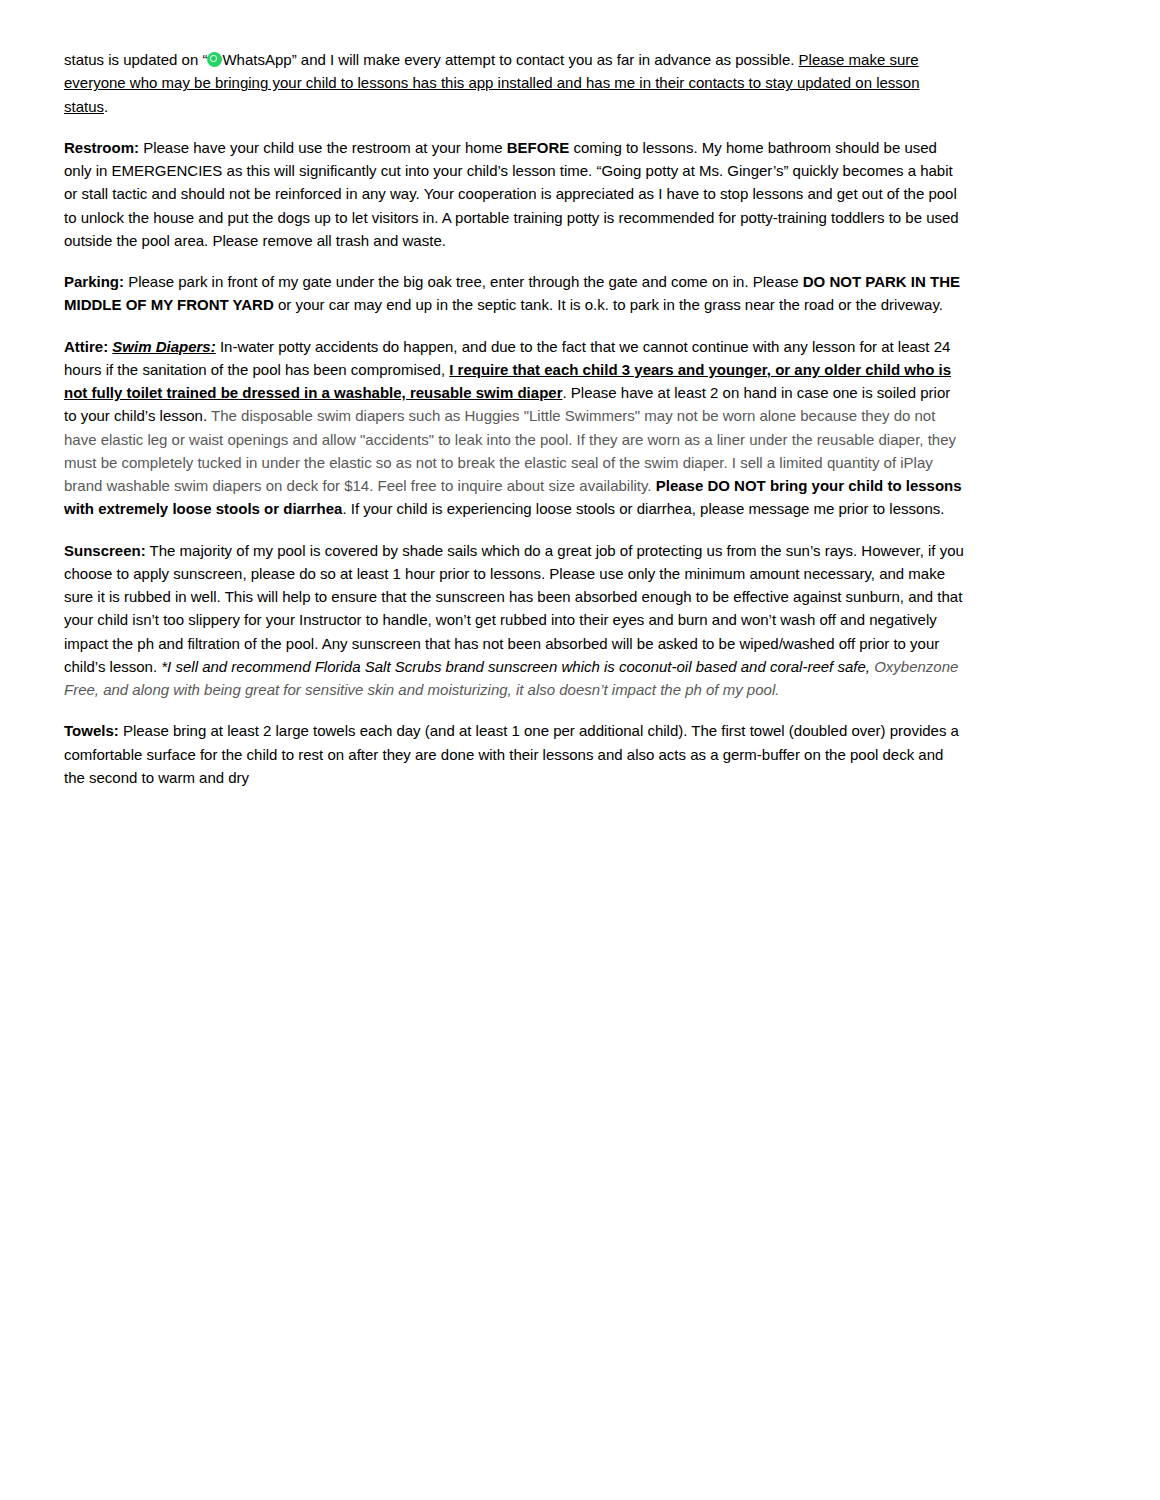status is updated on “ WhatsApp” and I will make every attempt to contact you as far in advance as possible. Please make sure everyone who may be bringing your child to lessons has this app installed and has me in their contacts to stay updated on lesson status.
Restroom: Please have your child use the restroom at your home BEFORE coming to lessons. My home bathroom should be used only in EMERGENCIES as this will significantly cut into your child’s lesson time. “Going potty at Ms. Ginger’s” quickly becomes a habit or stall tactic and should not be reinforced in any way. Your cooperation is appreciated as I have to stop lessons and get out of the pool to unlock the house and put the dogs up to let visitors in. A portable training potty is recommended for potty-training toddlers to be used outside the pool area. Please remove all trash and waste.
Parking: Please park in front of my gate under the big oak tree, enter through the gate and come on in. Please DO NOT PARK IN THE MIDDLE OF MY FRONT YARD or your car may end up in the septic tank. It is o.k. to park in the grass near the road or the driveway.
Attire: Swim Diapers: In‑water potty accidents do happen, and due to the fact that we cannot continue with any lesson for at least 24 hours if the sanitation of the pool has been compromised, I require that each child 3 years and younger, or any older child who is not fully toilet trained be dressed in a washable, reusable swim diaper. Please have at least 2 on hand in case one is soiled prior to your child’s lesson. The disposable swim diapers such as Huggies "Little Swimmers" may not be worn alone because they do not have elastic leg or waist openings and allow "accidents" to leak into the pool. If they are worn as a liner under the reusable diaper, they must be completely tucked in under the elastic so as not to break the elastic seal of the swim diaper. I sell a limited quantity of iPlay brand washable swim diapers on deck for $14. Feel free to inquire about size availability. Please DO NOT bring your child to lessons with extremely loose stools or diarrhea. If your child is experiencing loose stools or diarrhea, please message me prior to lessons.
Sunscreen: The majority of my pool is covered by shade sails which do a great job of protecting us from the sun’s rays. However, if you choose to apply sunscreen, please do so at least 1 hour prior to lessons. Please use only the minimum amount necessary, and make sure it is rubbed in well. This will help to ensure that the sunscreen has been absorbed enough to be effective against sunburn, and that your child isn’t too slippery for your Instructor to handle, won’t get rubbed into their eyes and burn and won’t wash off and negatively impact the ph and filtration of the pool. Any sunscreen that has not been absorbed will be asked to be wiped/washed off prior to your child’s lesson. *I sell and recommend Florida Salt Scrubs brand sunscreen which is coconut-oil based and coral-reef safe, Oxybenzone Free, and along with being great for sensitive skin and moisturizing, it also doesn’t impact the ph of my pool.
Towels: Please bring at least 2 large towels each day (and at least 1 one per additional child). The first towel (doubled over) provides a comfortable surface for the child to rest on after they are done with their lessons and also acts as a germ‑buffer on the pool deck and the second to warm and dry